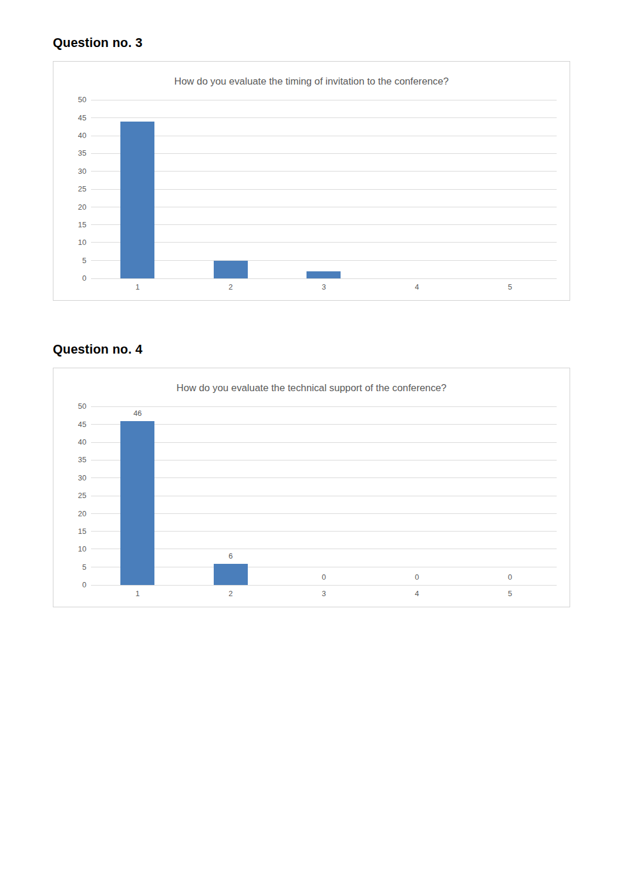Question no. 3
How do you evaluate the timing of invitation to the conference?
50 45 40 35 30 25 20 15 10 5 0
12345
Question no. 4
How do you evaluate the technical support of the conference?
50 45 40 35 30 25 20 15 10 5 0
46
6
0
0
0
12345